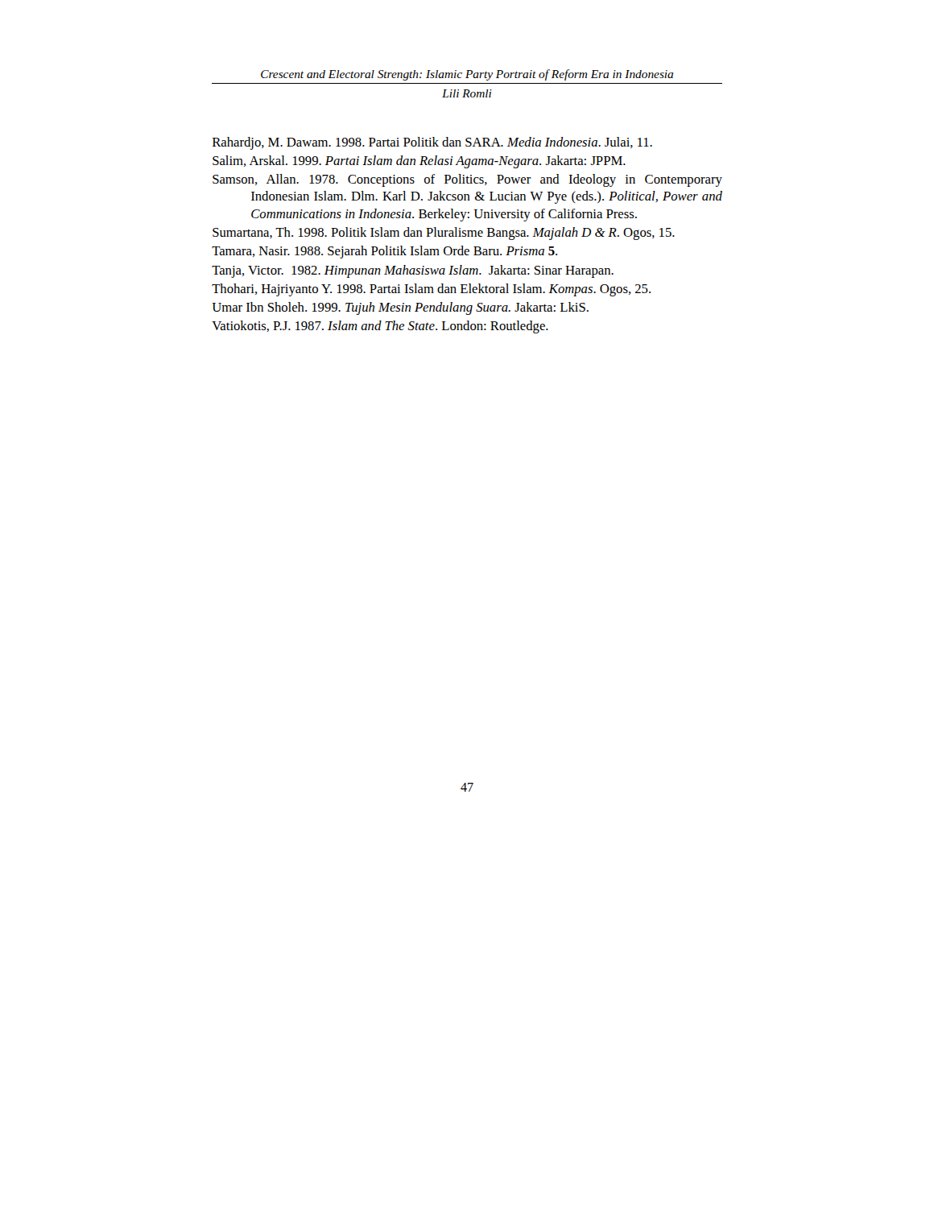Crescent and Electoral Strength: Islamic Party Portrait of Reform Era in Indonesia
Lili Romli
Rahardjo, M. Dawam. 1998. Partai Politik dan SARA. Media Indonesia. Julai, 11.
Salim, Arskal. 1999. Partai Islam dan Relasi Agama-Negara. Jakarta: JPPM.
Samson, Allan. 1978. Conceptions of Politics, Power and Ideology in Contemporary Indonesian Islam. Dlm. Karl D. Jakcson & Lucian W Pye (eds.). Political, Power and Communications in Indonesia. Berkeley: University of California Press.
Sumartana, Th. 1998. Politik Islam dan Pluralisme Bangsa. Majalah D & R. Ogos, 15.
Tamara, Nasir. 1988. Sejarah Politik Islam Orde Baru. Prisma 5.
Tanja, Victor. 1982. Himpunan Mahasiswa Islam. Jakarta: Sinar Harapan.
Thohari, Hajriyanto Y. 1998. Partai Islam dan Elektoral Islam. Kompas. Ogos, 25.
Umar Ibn Sholeh. 1999. Tujuh Mesin Pendulang Suara. Jakarta: LkiS.
Vatiokotis, P.J. 1987. Islam and The State. London: Routledge.
47